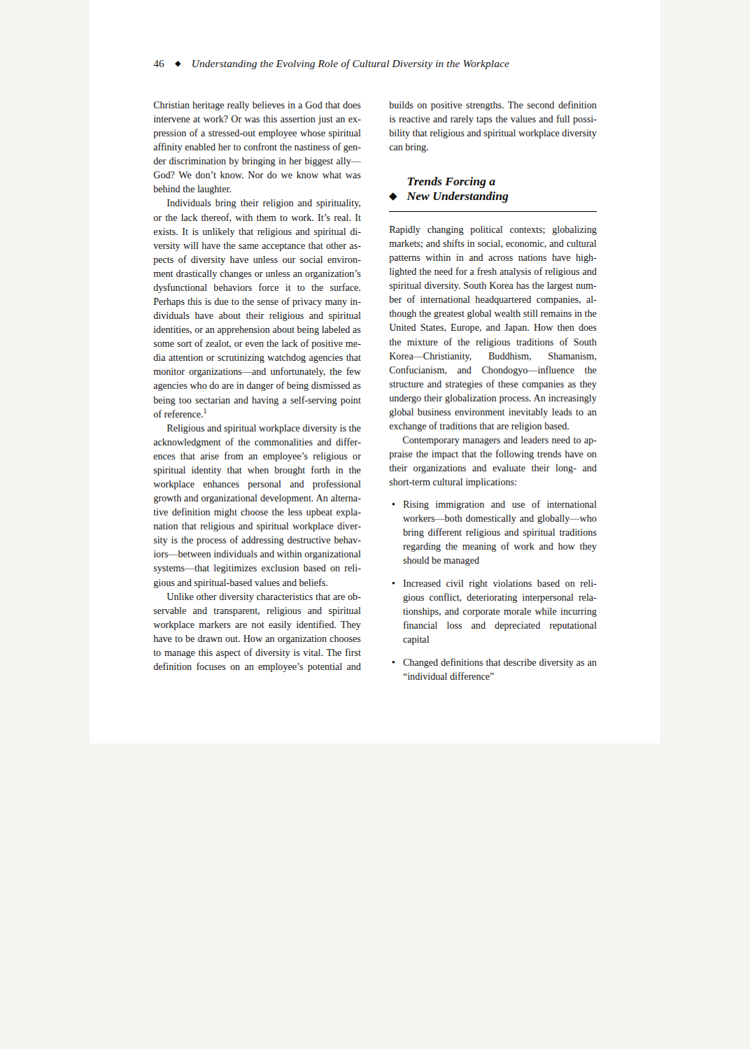46◆Understanding the Evolving Role of Cultural Diversity in the Workplace
Christian heritage really believes in a God that does intervene at work? Or was this assertion just an expression of a stressed-out employee whose spiritual affinity enabled her to confront the nastiness of gender discrimination by bringing in her biggest ally—God? We don’t know. Nor do we know what was behind the laughter.
Individuals bring their religion and spirituality, or the lack thereof, with them to work. It’s real. It exists. It is unlikely that religious and spiritual diversity will have the same acceptance that other aspects of diversity have unless our social environment drastically changes or unless an organization’s dysfunctional behaviors force it to the surface. Perhaps this is due to the sense of privacy many individuals have about their religious and spiritual identities, or an apprehension about being labeled as some sort of zealot, or even the lack of positive media attention or scrutinizing watchdog agencies that monitor organizations—and unfortunately, the few agencies who do are in danger of being dismissed as being too sectarian and having a self-serving point of reference.1
Religious and spiritual workplace diversity is the acknowledgment of the commonalities and differences that arise from an employee’s religious or spiritual identity that when brought forth in the workplace enhances personal and professional growth and organizational development. An alternative definition might choose the less upbeat explanation that religious and spiritual workplace diversity is the process of addressing destructive behaviors—between individuals and within organizational systems—that legitimizes exclusion based on religious and spiritual-based values and beliefs.
Unlike other diversity characteristics that are observable and transparent, religious and spiritual workplace markers are not easily identified. They have to be drawn out. How an organization chooses to manage this aspect of diversity is vital. The first definition focuses on an employee’s potential and builds on positive strengths. The second definition is reactive and rarely taps the values and full possibility that religious and spiritual workplace diversity can bring.
◆Trends Forcing a
New Understanding
Rapidly changing political contexts; globalizing markets; and shifts in social, economic, and cultural patterns within in and across nations have highlighted the need for a fresh analysis of religious and spiritual diversity. South Korea has the largest number of international headquartered companies, although the greatest global wealth still remains in the United States, Europe, and Japan. How then does the mixture of the religious traditions of South Korea—Christianity, Buddhism, Shamanism, Confucianism, and Chondogyo—influence the structure and strategies of these companies as they undergo their globalization process. An increasingly global business environment inevitably leads to an exchange of traditions that are religion based.
Contemporary managers and leaders need to appraise the impact that the following trends have on their organizations and evaluate their long- and short-term cultural implications:
Rising immigration and use of international workers—both domestically and globally—who bring different religious and spiritual traditions regarding the meaning of work and how they should be managed
Increased civil right violations based on religious conflict, deteriorating interpersonal relationships, and corporate morale while incurring financial loss and depreciated reputational capital
Changed definitions that describe diversity as an “individual difference”